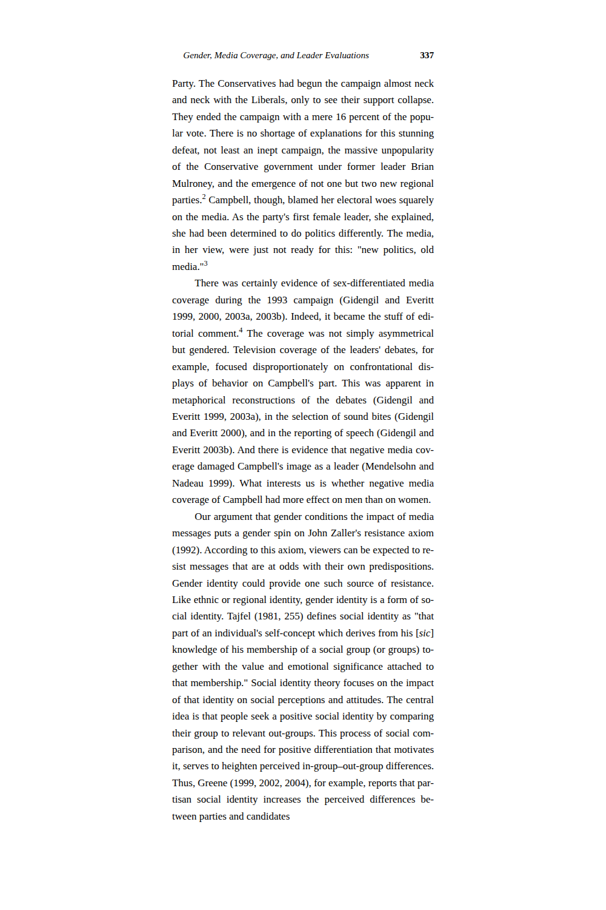Gender, Media Coverage, and Leader Evaluations 337
Party. The Conservatives had begun the campaign almost neck and neck with the Liberals, only to see their support collapse. They ended the campaign with a mere 16 percent of the popular vote. There is no shortage of explanations for this stunning defeat, not least an inept campaign, the massive unpopularity of the Conservative government under former leader Brian Mulroney, and the emergence of not one but two new regional parties.2 Campbell, though, blamed her electoral woes squarely on the media. As the party's first female leader, she explained, she had been determined to do politics differently. The media, in her view, were just not ready for this: "new politics, old media."3
There was certainly evidence of sex-differentiated media coverage during the 1993 campaign (Gidengil and Everitt 1999, 2000, 2003a, 2003b). Indeed, it became the stuff of editorial comment.4 The coverage was not simply asymmetrical but gendered. Television coverage of the leaders' debates, for example, focused disproportionately on confrontational displays of behavior on Campbell's part. This was apparent in metaphorical reconstructions of the debates (Gidengil and Everitt 1999, 2003a), in the selection of sound bites (Gidengil and Everitt 2000), and in the reporting of speech (Gidengil and Everitt 2003b). And there is evidence that negative media coverage damaged Campbell's image as a leader (Mendelsohn and Nadeau 1999). What interests us is whether negative media coverage of Campbell had more effect on men than on women.
Our argument that gender conditions the impact of media messages puts a gender spin on John Zaller's resistance axiom (1992). According to this axiom, viewers can be expected to resist messages that are at odds with their own predispositions. Gender identity could provide one such source of resistance. Like ethnic or regional identity, gender identity is a form of social identity. Tajfel (1981, 255) defines social identity as "that part of an individual's self-concept which derives from his [sic] knowledge of his membership of a social group (or groups) together with the value and emotional significance attached to that membership." Social identity theory focuses on the impact of that identity on social perceptions and attitudes. The central idea is that people seek a positive social identity by comparing their group to relevant out-groups. This process of social comparison, and the need for positive differentiation that motivates it, serves to heighten perceived in-group–out-group differences. Thus, Greene (1999, 2002, 2004), for example, reports that partisan social identity increases the perceived differences between parties and candidates